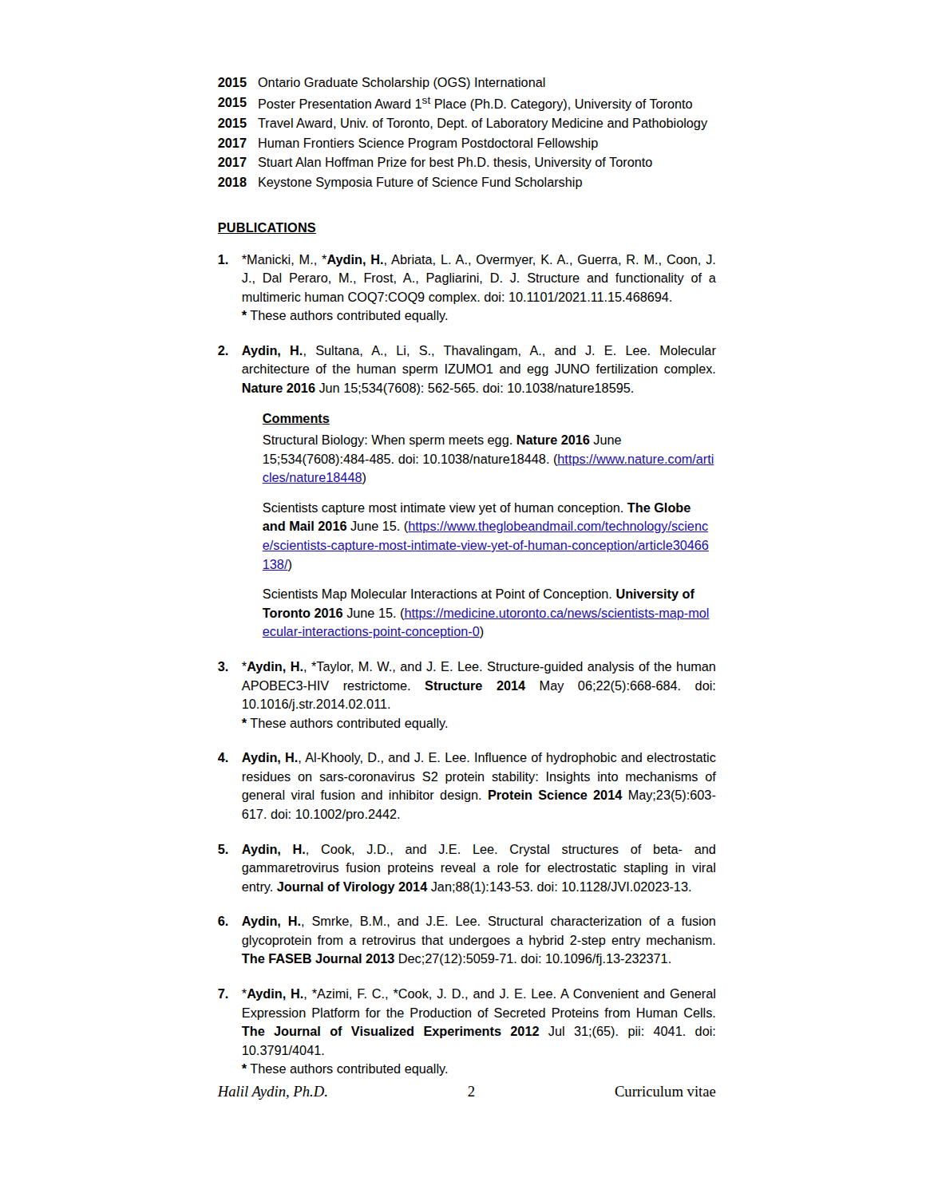| 2015 | Ontario Graduate Scholarship (OGS) International |
| 2015 | Poster Presentation Award 1 st Place (Ph.D. Category), University of Toronto |
| 2015 | Travel Award, Univ. of Toronto, Dept. of Laboratory Medicine and Pathobiology |
| 2017 | Human Frontiers Science Program Postdoctoral Fellowship |
| 2017 | Stuart Alan Hoffman Prize for best Ph.D. thesis, University of Toronto |
| 2018 | Keystone Symposia Future of Science Fund Scholarship |
PUBLICATIONS
*Manicki, M., *Aydin, H., Abriata, L. A., Overmyer, K. A., Guerra, R. M., Coon, J. J., Dal Peraro, M., Frost, A., Pagliarini, D. J. Structure and functionality of a multimeric human COQ7:COQ9 complex. doi: 10.1101/2021.11.15.468694. * These authors contributed equally.
Aydin, H., Sultana, A., Li, S., Thavalingam, A., and J. E. Lee. Molecular architecture of the human sperm IZUMO1 and egg JUNO fertilization complex. Nature 2016 Jun 15;534(7608): 562-565. doi: 10.1038/nature18595.
Comments
Structural Biology: When sperm meets egg. Nature 2016 June 15;534(7608):484-485. doi: 10.1038/nature18448. (https://www.nature.com/articles/nature18448)
Scientists capture most intimate view yet of human conception. The Globe and Mail 2016 June 15. (https://www.theglobeandmail.com/technology/science/scientists-capture-most-intimate-view-yet-of-human-conception/article30466138/)
Scientists Map Molecular Interactions at Point of Conception. University of Toronto 2016 June 15. (https://medicine.utoronto.ca/news/scientists-map-molecular-interactions-point-conception-0)
*Aydin, H., *Taylor, M. W., and J. E. Lee. Structure-guided analysis of the human APOBEC3-HIV restrictome. Structure 2014 May 06;22(5):668-684. doi: 10.1016/j.str.2014.02.011. * These authors contributed equally.
Aydin, H., Al-Khooly, D., and J. E. Lee. Influence of hydrophobic and electrostatic residues on sars-coronavirus S2 protein stability: Insights into mechanisms of general viral fusion and inhibitor design. Protein Science 2014 May;23(5):603-617. doi: 10.1002/pro.2442.
Aydin, H., Cook, J.D., and J.E. Lee. Crystal structures of beta- and gammaretrovirus fusion proteins reveal a role for electrostatic stapling in viral entry. Journal of Virology 2014 Jan;88(1):143-53. doi: 10.1128/JVI.02023-13.
Aydin, H., Smrke, B.M., and J.E. Lee. Structural characterization of a fusion glycoprotein from a retrovirus that undergoes a hybrid 2-step entry mechanism. The FASEB Journal 2013 Dec;27(12):5059-71. doi: 10.1096/fj.13-232371.
*Aydin, H., *Azimi, F. C., *Cook, J. D., and J. E. Lee. A Convenient and General Expression Platform for the Production of Secreted Proteins from Human Cells. The Journal of Visualized Experiments 2012 Jul 31;(65). pii: 4041. doi: 10.3791/4041. * These authors contributed equally.
Halil Aydin, Ph.D. 2 Curriculum vitae